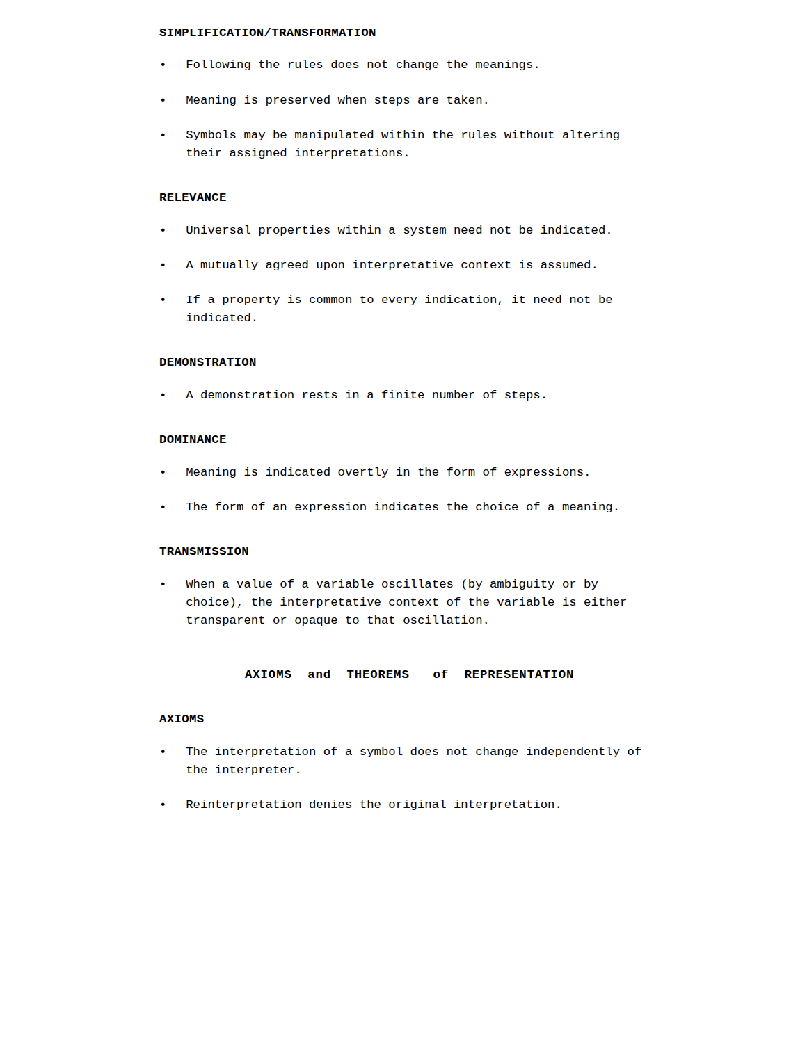SIMPLIFICATION/TRANSFORMATION
Following the rules does not change the meanings.
Meaning is preserved when steps are taken.
Symbols may be manipulated within the rules without altering their assigned interpretations.
RELEVANCE
Universal properties within a system need not be indicated.
A mutually agreed upon interpretative context is assumed.
If a property is common to every indication, it need not be indicated.
DEMONSTRATION
A demonstration rests in a finite number of steps.
DOMINANCE
Meaning is indicated overtly in the form of expressions.
The form of an expression indicates the choice of a meaning.
TRANSMISSION
When a value of a variable oscillates (by ambiguity or by choice), the interpretative context of the variable is either transparent or opaque to that oscillation.
AXIOMS and THEOREMS of REPRESENTATION
AXIOMS
The interpretation of a symbol does not change independently of the interpreter.
Reinterpretation denies the original interpretation.